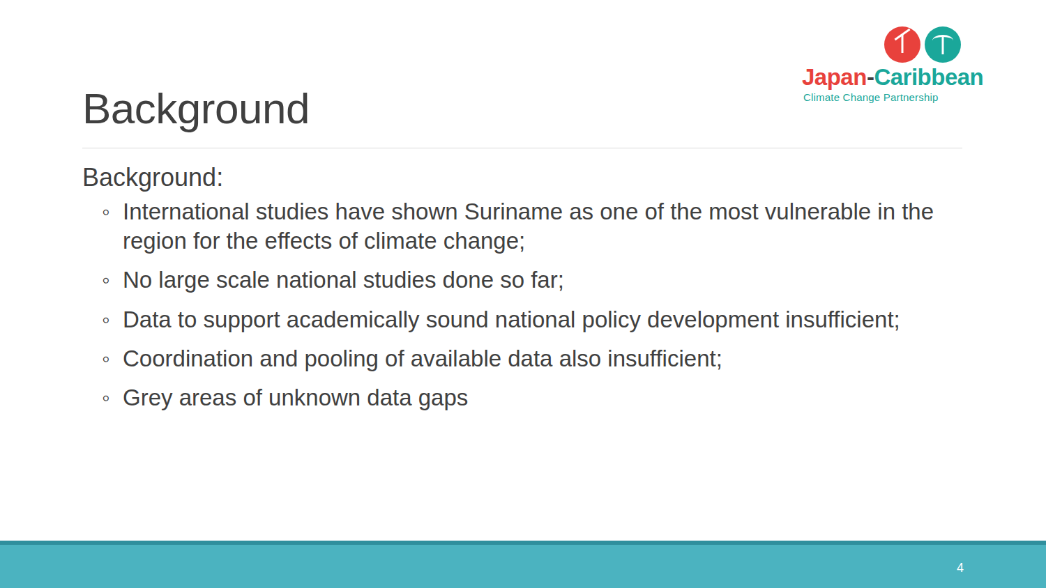Japan-Caribbean
Climate Change Partnership
Background
Background:
International studies have shown Suriname as one of the most vulnerable in the region for the effects of climate change;
No large scale national studies done so far;
Data to support academically sound national policy development insufficient;
Coordination and pooling of available data also insufficient;
Grey areas of unknown data gaps
4